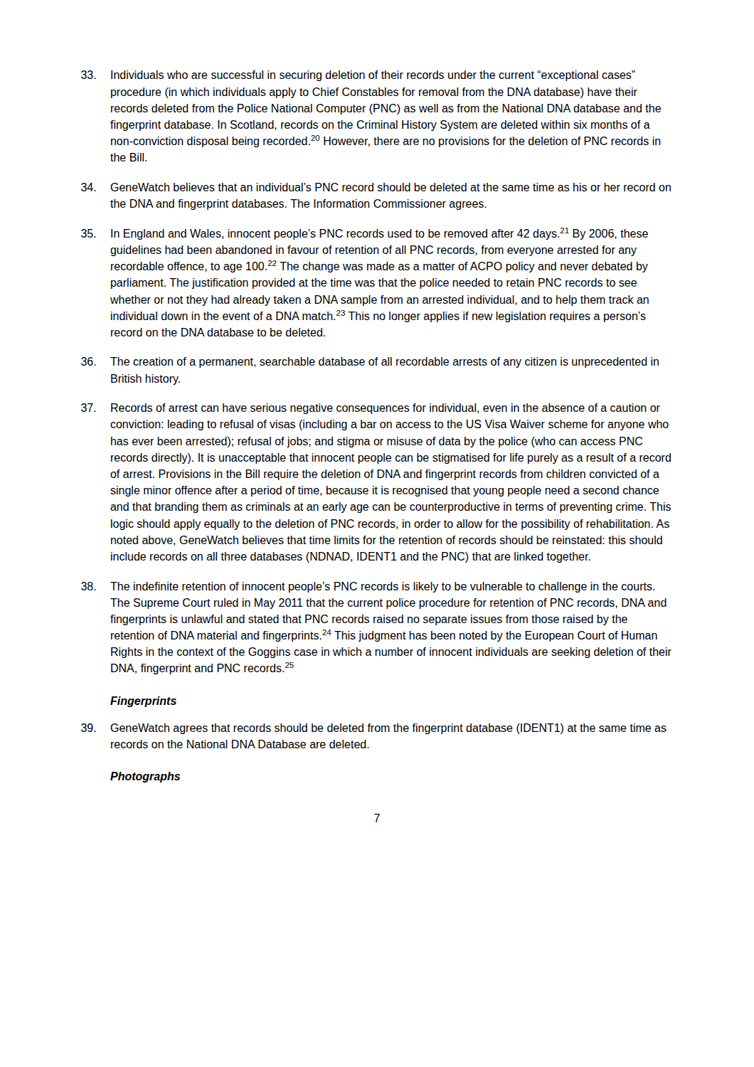33. Individuals who are successful in securing deletion of their records under the current “exceptional cases” procedure (in which individuals apply to Chief Constables for removal from the DNA database) have their records deleted from the Police National Computer (PNC) as well as from the National DNA database and the fingerprint database. In Scotland, records on the Criminal History System are deleted within six months of a non-conviction disposal being recorded.20 However, there are no provisions for the deletion of PNC records in the Bill.
34. GeneWatch believes that an individual’s PNC record should be deleted at the same time as his or her record on the DNA and fingerprint databases. The Information Commissioner agrees.
35. In England and Wales, innocent people’s PNC records used to be removed after 42 days.21 By 2006, these guidelines had been abandoned in favour of retention of all PNC records, from everyone arrested for any recordable offence, to age 100.22 The change was made as a matter of ACPO policy and never debated by parliament. The justification provided at the time was that the police needed to retain PNC records to see whether or not they had already taken a DNA sample from an arrested individual, and to help them track an individual down in the event of a DNA match.23 This no longer applies if new legislation requires a person’s record on the DNA database to be deleted.
36. The creation of a permanent, searchable database of all recordable arrests of any citizen is unprecedented in British history.
37. Records of arrest can have serious negative consequences for individual, even in the absence of a caution or conviction: leading to refusal of visas (including a bar on access to the US Visa Waiver scheme for anyone who has ever been arrested); refusal of jobs; and stigma or misuse of data by the police (who can access PNC records directly). It is unacceptable that innocent people can be stigmatised for life purely as a result of a record of arrest. Provisions in the Bill require the deletion of DNA and fingerprint records from children convicted of a single minor offence after a period of time, because it is recognised that young people need a second chance and that branding them as criminals at an early age can be counterproductive in terms of preventing crime. This logic should apply equally to the deletion of PNC records, in order to allow for the possibility of rehabilitation. As noted above, GeneWatch believes that time limits for the retention of records should be reinstated: this should include records on all three databases (NDNAD, IDENT1 and the PNC) that are linked together.
38. The indefinite retention of innocent people’s PNC records is likely to be vulnerable to challenge in the courts. The Supreme Court ruled in May 2011 that the current police procedure for retention of PNC records, DNA and fingerprints is unlawful and stated that PNC records raised no separate issues from those raised by the retention of DNA material and fingerprints.24 This judgment has been noted by the European Court of Human Rights in the context of the Goggins case in which a number of innocent individuals are seeking deletion of their DNA, fingerprint and PNC records.25
Fingerprints
39. GeneWatch agrees that records should be deleted from the fingerprint database (IDENT1) at the same time as records on the National DNA Database are deleted.
Photographs
7